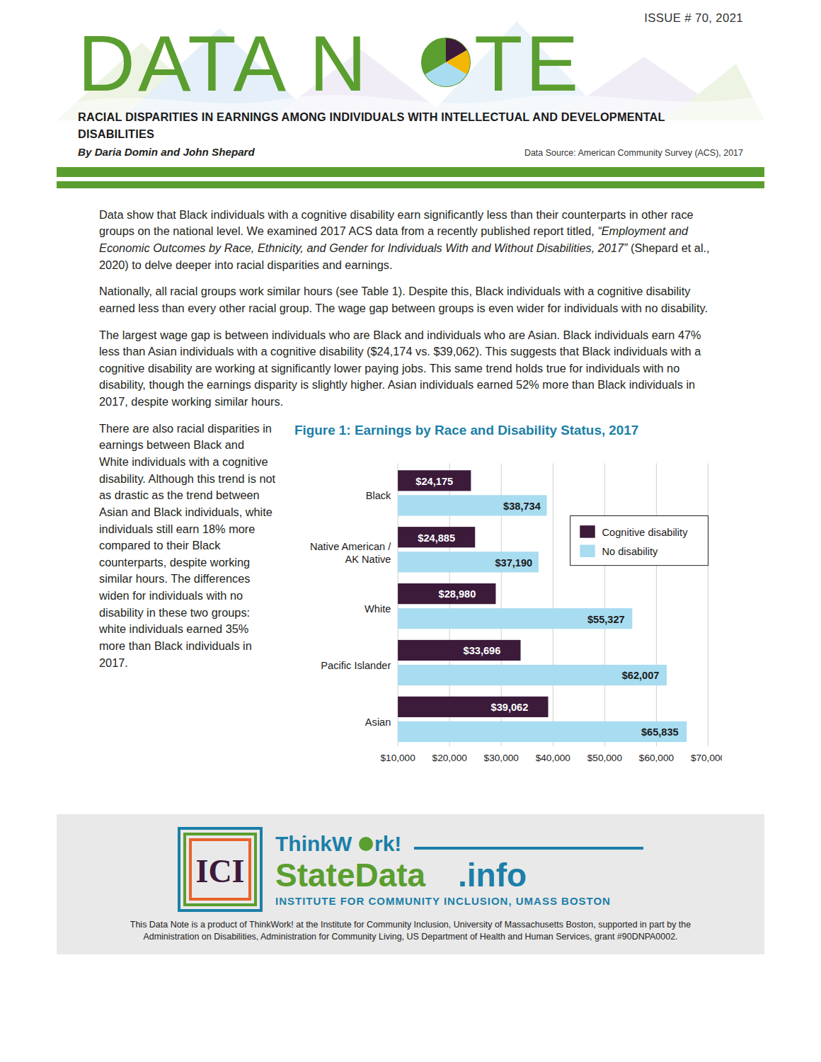ISSUE # 70, 2021
DATA N TE
Racial Disparities in Earnings Among Individuals with Intellectual and Developmental Disabilities
By Daria Domin and John Shepard
Data Source: American Community Survey (ACS), 2017
Data show that Black individuals with a cognitive disability earn significantly less than their counterparts in other race groups on the national level. We examined 2017 ACS data from a recently published report titled, “Employment and Economic Outcomes by Race, Ethnicity, and Gender for Individuals With and Without Disabilities, 2017” (Shepard et al., 2020) to delve deeper into racial disparities and earnings.
Nationally, all racial groups work similar hours (see Table 1). Despite this, Black individuals with a cognitive disability earned less than every other racial group. The wage gap between groups is even wider for individuals with no disability.
The largest wage gap is between individuals who are Black and individuals who are Asian. Black individuals earn 47% less than Asian individuals with a cognitive disability ($24,174 vs. $39,062). This suggests that Black individuals with a cognitive disability are working at significantly lower paying jobs. This same trend holds true for individuals with no disability, though the earnings disparity is slightly higher. Asian individuals earned 52% more than Black individuals in 2017, despite working similar hours.
There are also racial disparities in earnings between Black and White individuals with a cognitive disability. Although this trend is not as drastic as the trend between Asian and Black individuals, white individuals still earn 18% more compared to their Black counterparts, despite working similar hours. The differences widen for individuals with no disability in these two groups: white individuals earned 35% more than Black individuals in 2017.
Figure 1: Earnings by Race and Disability Status, 2017
$24,175 $38,734 Black $24,885 $37,190 Native American / AK Native $28,980 $55,327 White $33,696 $62,007 Pacific Islander $39,062 $65,835 Asian $10,000 $20,000 $30,000 $40,000 $50,000 $60,000 $70,000 Cognitive disability No disability
ICI ThinkW rk! StateData .info INSTITUTE FOR COMMUNITY INCLUSION, UMASS BOSTON
This Data Note is a product of ThinkWork! at the Institute for Community Inclusion, University of Massachusetts Boston, supported in part by the Administration on Disabilities, Administration for Community Living, US Department of Health and Human Services, grant #90DNPA0002.